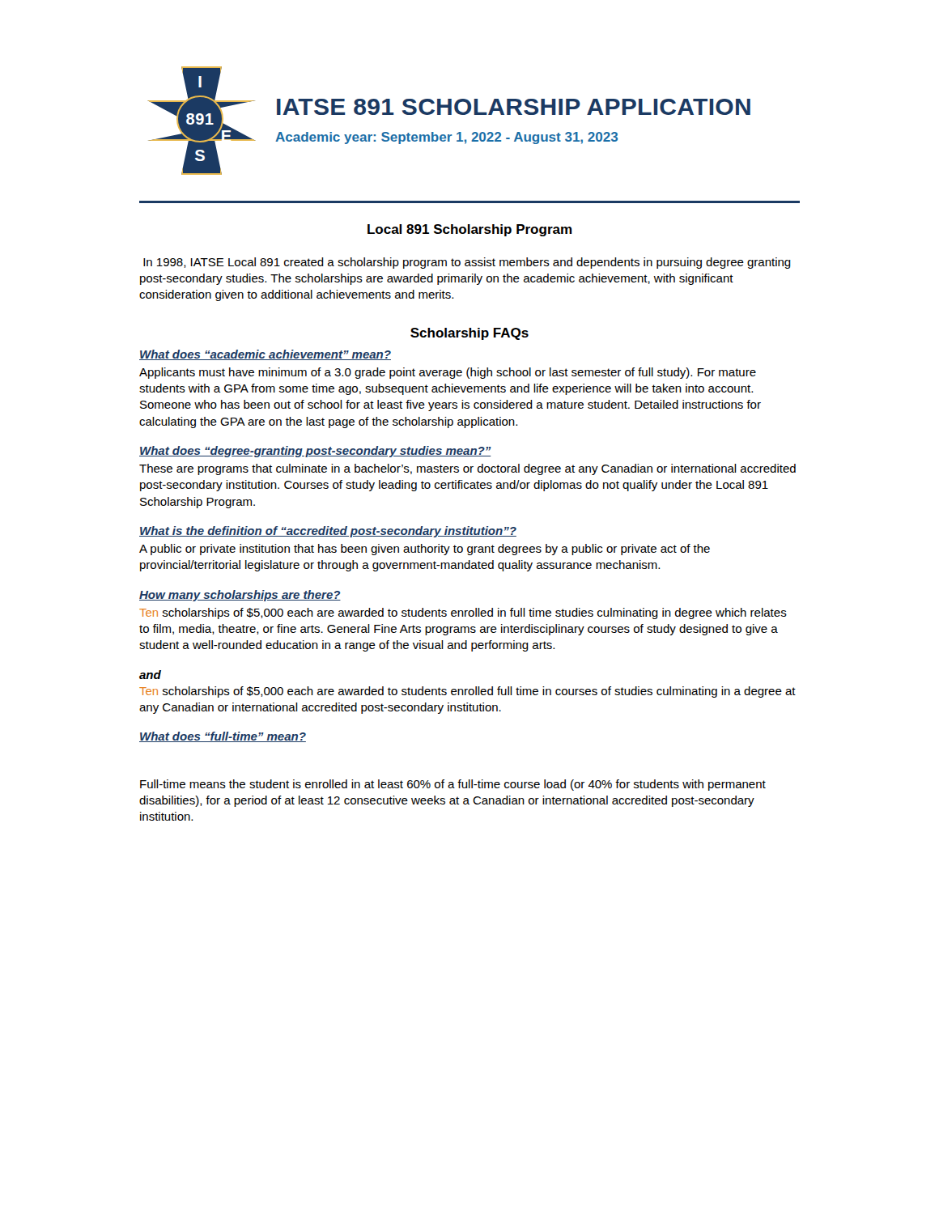I A T S E
891
IATSE 891 SCHOLARSHIP APPLICATION
Academic year: September 1, 2022 - August 31, 2023
Local 891 Scholarship Program
In 1998, IATSE Local 891 created a scholarship program to assist members and dependents in pursuing degree granting post-secondary studies. The scholarships are awarded primarily on the academic achievement, with significant consideration given to additional achievements and merits.
Scholarship FAQs
What does “academic achievement” mean?
Applicants must have minimum of a 3.0 grade point average (high school or last semester of full study). For mature students with a GPA from some time ago, subsequent achievements and life experience will be taken into account. Someone who has been out of school for at least five years is considered a mature student. Detailed instructions for calculating the GPA are on the last page of the scholarship application.
What does “degree-granting post-secondary studies mean?”
These are programs that culminate in a bachelor’s, masters or doctoral degree at any Canadian or international accredited post-secondary institution. Courses of study leading to certificates and/or diplomas do not qualify under the Local 891 Scholarship Program.
What is the definition of “accredited post-secondary institution”?
A public or private institution that has been given authority to grant degrees by a public or private act of the provincial/territorial legislature or through a government-mandated quality assurance mechanism.
How many scholarships are there?
Ten scholarships of $5,000 each are awarded to students enrolled in full time studies culminating in degree which relates to film, media, theatre, or fine arts. General Fine Arts programs are interdisciplinary courses of study designed to give a student a well-rounded education in a range of the visual and performing arts.
and
Ten scholarships of $5,000 each are awarded to students enrolled full time in courses of studies culminating in a degree at any Canadian or international accredited post-secondary institution.
What does “full-time” mean?
Full-time means the student is enrolled in at least 60% of a full-time course load (or 40% for students with permanent disabilities), for a period of at least 12 consecutive weeks at a Canadian or international accredited post-secondary institution.